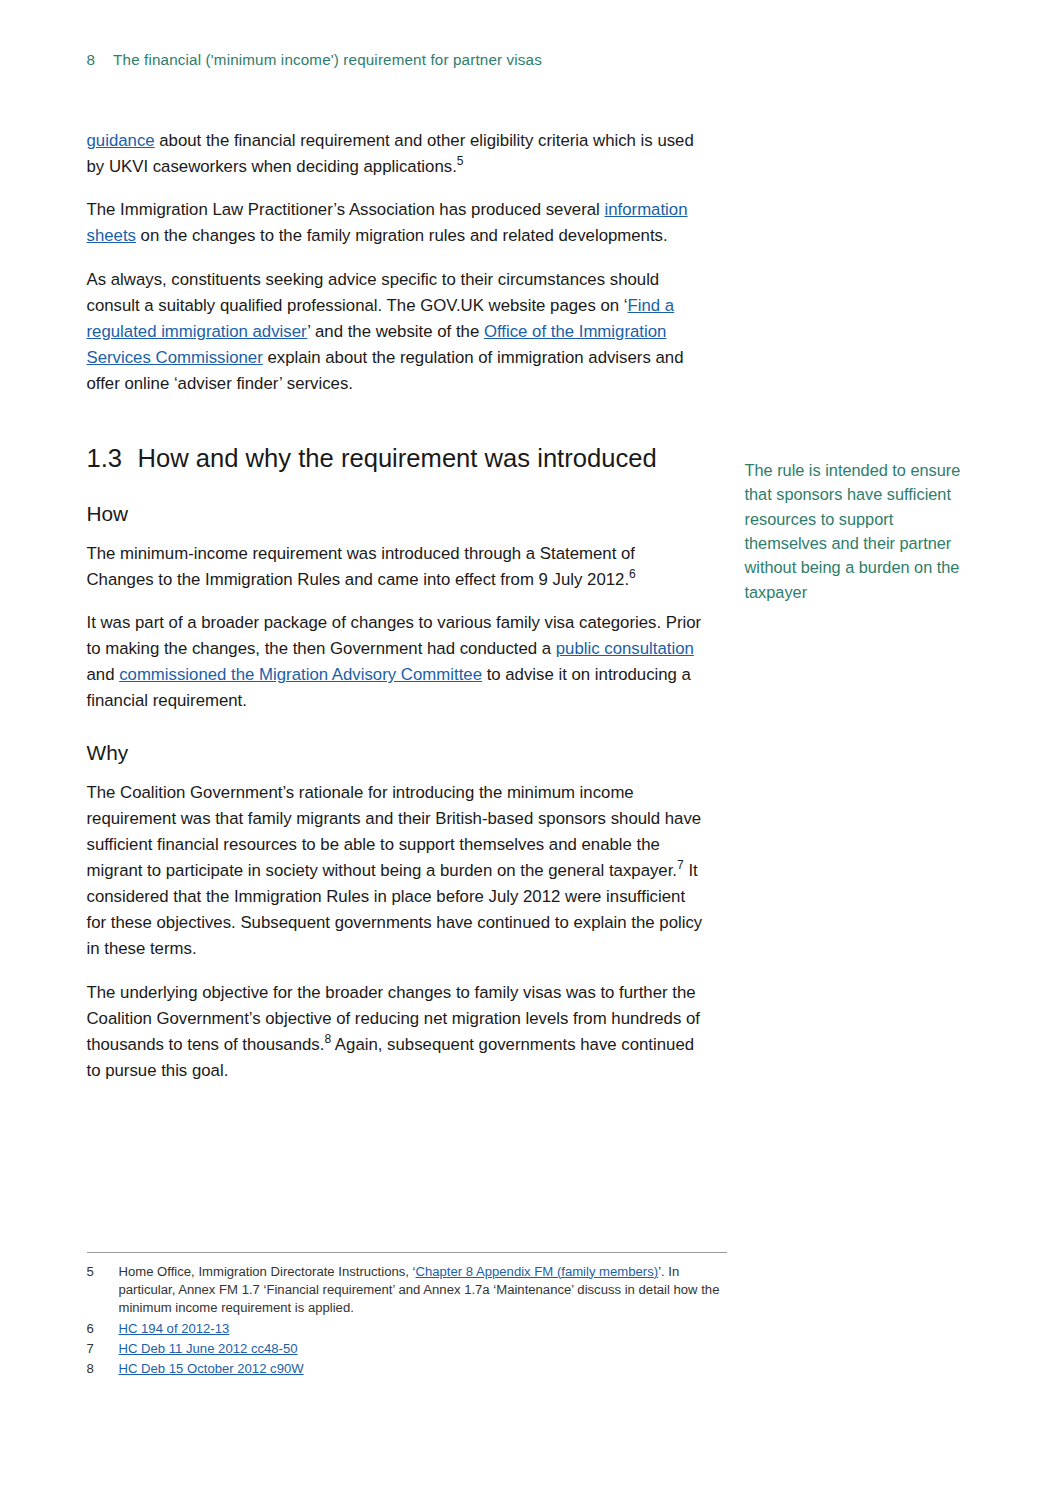8 The financial ('minimum income') requirement for partner visas
guidance about the financial requirement and other eligibility criteria which is used by UKVI caseworkers when deciding applications.5
The Immigration Law Practitioner’s Association has produced several information sheets on the changes to the family migration rules and related developments.
As always, constituents seeking advice specific to their circumstances should consult a suitably qualified professional. The GOV.UK website pages on ‘Find a regulated immigration adviser’ and the website of the Office of the Immigration Services Commissioner explain about the regulation of immigration advisers and offer online ‘adviser finder’ services.
1.3 How and why the requirement was introduced
How
The minimum-income requirement was introduced through a Statement of Changes to the Immigration Rules and came into effect from 9 July 2012.6
It was part of a broader package of changes to various family visa categories. Prior to making the changes, the then Government had conducted a public consultation and commissioned the Migration Advisory Committee to advise it on introducing a financial requirement.
Why
The Coalition Government’s rationale for introducing the minimum income requirement was that family migrants and their British-based sponsors should have sufficient financial resources to be able to support themselves and enable the migrant to participate in society without being a burden on the general taxpayer.7 It considered that the Immigration Rules in place before July 2012 were insufficient for these objectives. Subsequent governments have continued to explain the policy in these terms.
The underlying objective for the broader changes to family visas was to further the Coalition Government’s objective of reducing net migration levels from hundreds of thousands to tens of thousands.8 Again, subsequent governments have continued to pursue this goal.
The rule is intended to ensure that sponsors have sufficient resources to support themselves and their partner without being a burden on the taxpayer
5 Home Office, Immigration Directorate Instructions, ‘Chapter 8 Appendix FM (family members)’. In particular, Annex FM 1.7 ‘Financial requirement’ and Annex 1.7a ‘Maintenance’ discuss in detail how the minimum income requirement is applied.
6 HC 194 of 2012-13
7 HC Deb 11 June 2012 cc48-50
8 HC Deb 15 October 2012 c90W